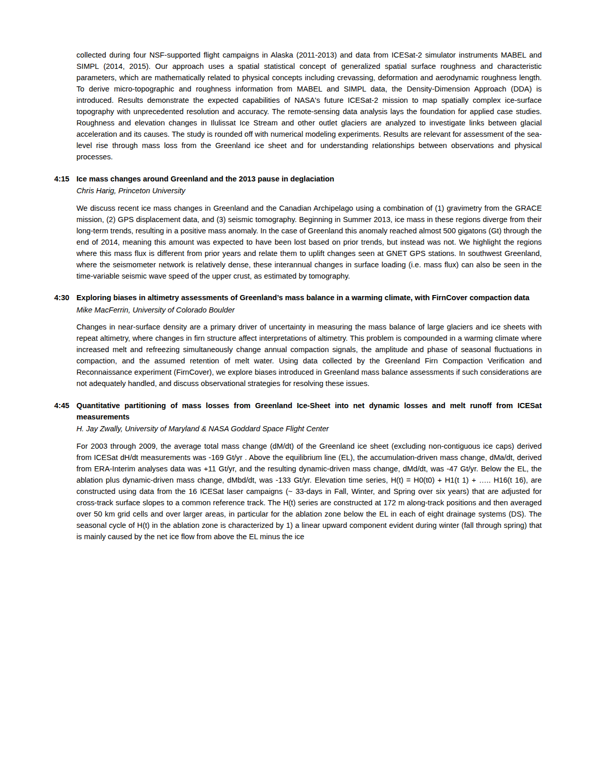collected during four NSF-supported flight campaigns in Alaska (2011-2013) and data from ICESat-2 simulator instruments MABEL and SIMPL (2014, 2015). Our approach uses a spatial statistical concept of generalized spatial surface roughness and characteristic parameters, which are mathematically related to physical concepts including crevassing, deformation and aerodynamic roughness length. To derive micro-topographic and roughness information from MABEL and SIMPL data, the Density-Dimension Approach (DDA) is introduced. Results demonstrate the expected capabilities of NASA's future ICESat-2 mission to map spatially complex ice-surface topography with unprecedented resolution and accuracy. The remote-sensing data analysis lays the foundation for applied case studies. Roughness and elevation changes in Ilulissat Ice Stream and other outlet glaciers are analyzed to investigate links between glacial acceleration and its causes. The study is rounded off with numerical modeling experiments. Results are relevant for assessment of the sea-level rise through mass loss from the Greenland ice sheet and for understanding relationships between observations and physical processes.
4:15
Ice mass changes around Greenland and the 2013 pause in deglaciation
Chris Harig, Princeton University
We discuss recent ice mass changes in Greenland and the Canadian Archipelago using a combination of (1) gravimetry from the GRACE mission, (2) GPS displacement data, and (3) seismic tomography. Beginning in Summer 2013, ice mass in these regions diverge from their long-term trends, resulting in a positive mass anomaly. In the case of Greenland this anomaly reached almost 500 gigatons (Gt) through the end of 2014, meaning this amount was expected to have been lost based on prior trends, but instead was not. We highlight the regions where this mass flux is different from prior years and relate them to uplift changes seen at GNET GPS stations. In southwest Greenland, where the seismometer network is relatively dense, these interannual changes in surface loading (i.e. mass flux) can also be seen in the time-variable seismic wave speed of the upper crust, as estimated by tomography.
4:30
Exploring biases in altimetry assessments of Greenland’s mass balance in a warming climate, with FirnCover compaction data
Mike MacFerrin, University of Colorado Boulder
Changes in near-surface density are a primary driver of uncertainty in measuring the mass balance of large glaciers and ice sheets with repeat altimetry, where changes in firn structure affect interpretations of altimetry. This problem is compounded in a warming climate where increased melt and refreezing simultaneously change annual compaction signals, the amplitude and phase of seasonal fluctuations in compaction, and the assumed retention of melt water. Using data collected by the Greenland Firn Compaction Verification and Reconnaissance experiment (FirnCover), we explore biases introduced in Greenland mass balance assessments if such considerations are not adequately handled, and discuss observational strategies for resolving these issues.
4:45
Quantitative partitioning of mass losses from Greenland Ice-Sheet into net dynamic losses and melt runoff from ICESat measurements
H. Jay Zwally, University of Maryland & NASA Goddard Space Flight Center
For 2003 through 2009, the average total mass change (dM/dt) of the Greenland ice sheet (excluding non-contiguous ice caps) derived from ICESat dH/dt measurements was -169 Gt/yr . Above the equilibrium line (EL), the accumulation-driven mass change, dMa/dt, derived from ERA-Interim analyses data was +11 Gt/yr, and the resulting dynamic-driven mass change, dMd/dt, was -47 Gt/yr. Below the EL, the ablation plus dynamic-driven mass change, dMbd/dt, was -133 Gt/yr. Elevation time series, H(t) = H0(t0) + H1(t 1) + ….. H16(t 16), are constructed using data from the 16 ICESat laser campaigns (~ 33-days in Fall, Winter, and Spring over six years) that are adjusted for cross-track surface slopes to a common reference track. The H(t) series are constructed at 172 m along-track positions and then averaged over 50 km grid cells and over larger areas, in particular for the ablation zone below the EL in each of eight drainage systems (DS). The seasonal cycle of H(t) in the ablation zone is characterized by 1) a linear upward component evident during winter (fall through spring) that is mainly caused by the net ice flow from above the EL minus the ice